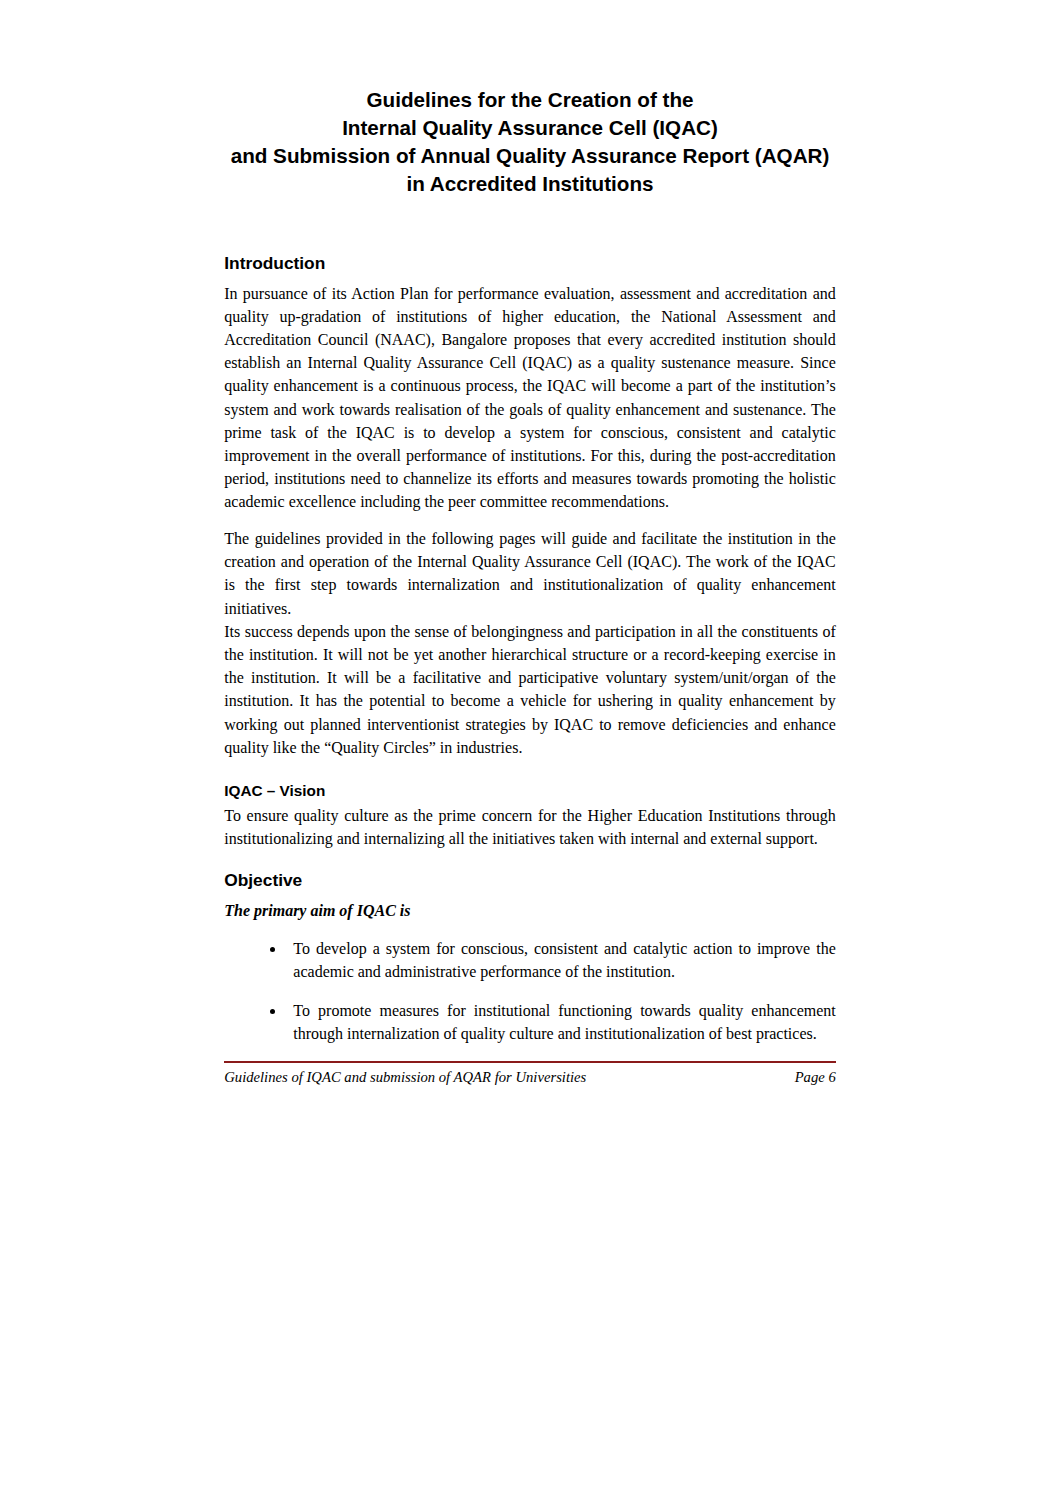Guidelines for the Creation of the
Internal Quality Assurance Cell (IQAC)
and Submission of Annual Quality Assurance Report (AQAR)
in Accredited Institutions
Introduction
In pursuance of its Action Plan for performance evaluation, assessment and accreditation and quality up-gradation of institutions of higher education, the National Assessment and Accreditation Council (NAAC), Bangalore proposes that every accredited institution should establish an Internal Quality Assurance Cell (IQAC) as a quality sustenance measure. Since quality enhancement is a continuous process, the IQAC will become a part of the institution’s system and work towards realisation of the goals of quality enhancement and sustenance. The prime task of the IQAC is to develop a system for conscious, consistent and catalytic improvement in the overall performance of institutions. For this, during the post-accreditation period, institutions need to channelize its efforts and measures towards promoting the holistic academic excellence including the peer committee recommendations.
The guidelines provided in the following pages will guide and facilitate the institution in the creation and operation of the Internal Quality Assurance Cell (IQAC). The work of the IQAC is the first step towards internalization and institutionalization of quality enhancement initiatives.
Its success depends upon the sense of belongingness and participation in all the constituents of the institution. It will not be yet another hierarchical structure or a record-keeping exercise in the institution. It will be a facilitative and participative voluntary system/unit/organ of the institution. It has the potential to become a vehicle for ushering in quality enhancement by working out planned interventionist strategies by IQAC to remove deficiencies and enhance quality like the “Quality Circles” in industries.
IQAC – Vision
To ensure quality culture as the prime concern for the Higher Education Institutions through institutionalizing and internalizing all the initiatives taken with internal and external support.
Objective
The primary aim of IQAC is
To develop a system for conscious, consistent and catalytic action to improve the academic and administrative performance of the institution.
To promote measures for institutional functioning towards quality enhancement through internalization of quality culture and institutionalization of best practices.
Guidelines of IQAC and submission of AQAR for Universities Page 6